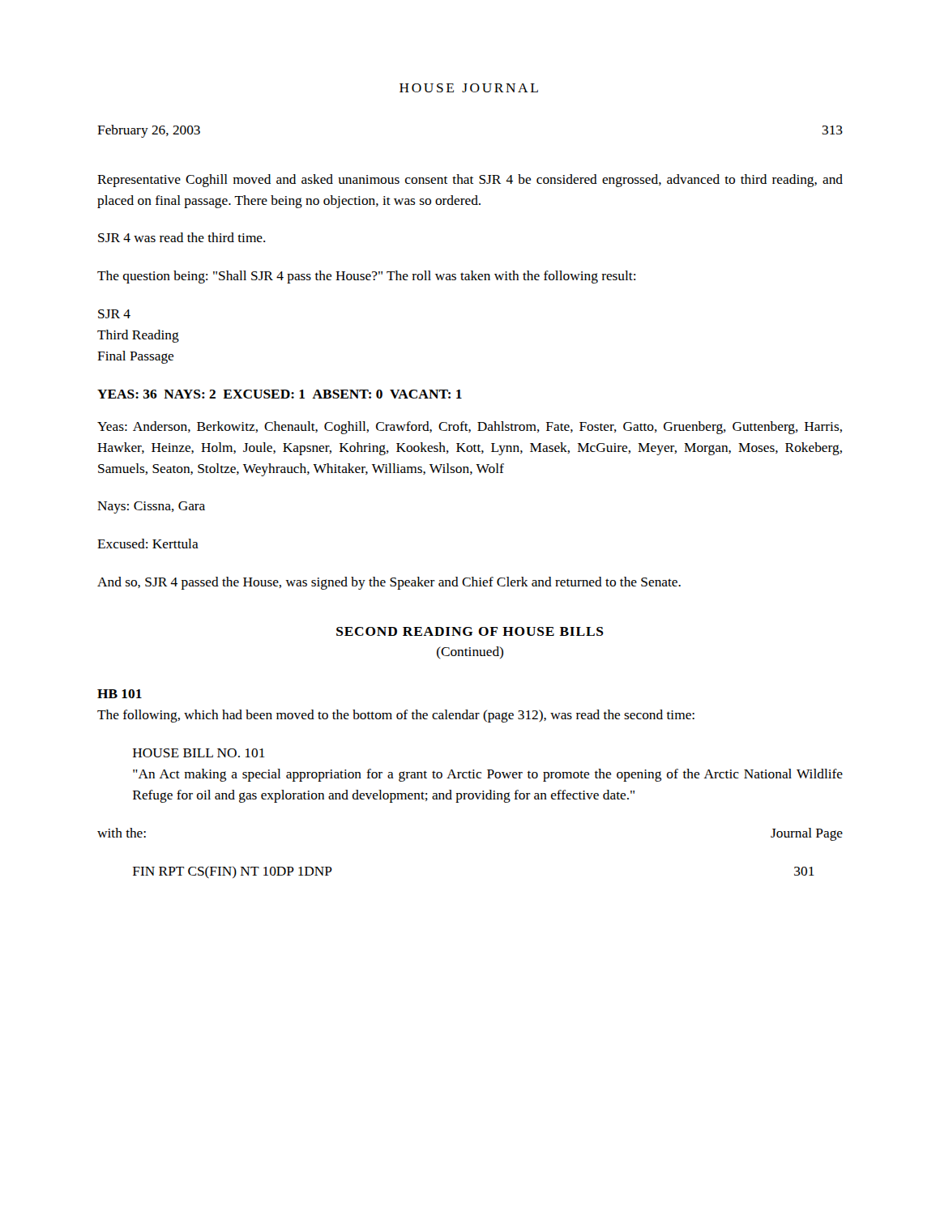HOUSE JOURNAL
February 26, 2003 313
Representative Coghill moved and asked unanimous consent that SJR 4 be considered engrossed, advanced to third reading, and placed on final passage. There being no objection, it was so ordered.
SJR 4 was read the third time.
The question being: "Shall SJR 4 pass the House?" The roll was taken with the following result:
SJR 4
Third Reading
Final Passage
YEAS: 36 NAYS: 2 EXCUSED: 1 ABSENT: 0 VACANT: 1
Yeas: Anderson, Berkowitz, Chenault, Coghill, Crawford, Croft, Dahlstrom, Fate, Foster, Gatto, Gruenberg, Guttenberg, Harris, Hawker, Heinze, Holm, Joule, Kapsner, Kohring, Kookesh, Kott, Lynn, Masek, McGuire, Meyer, Morgan, Moses, Rokeberg, Samuels, Seaton, Stoltze, Weyhrauch, Whitaker, Williams, Wilson, Wolf
Nays: Cissna, Gara
Excused: Kerttula
And so, SJR 4 passed the House, was signed by the Speaker and Chief Clerk and returned to the Senate.
SECOND READING OF HOUSE BILLS
(Continued)
HB 101
The following, which had been moved to the bottom of the calendar (page 312), was read the second time:
HOUSE BILL NO. 101
"An Act making a special appropriation for a grant to Arctic Power to promote the opening of the Arctic National Wildlife Refuge for oil and gas exploration and development; and providing for an effective date."
with the: Journal Page
FIN RPT CS(FIN) NT 10DP 1DNP 301